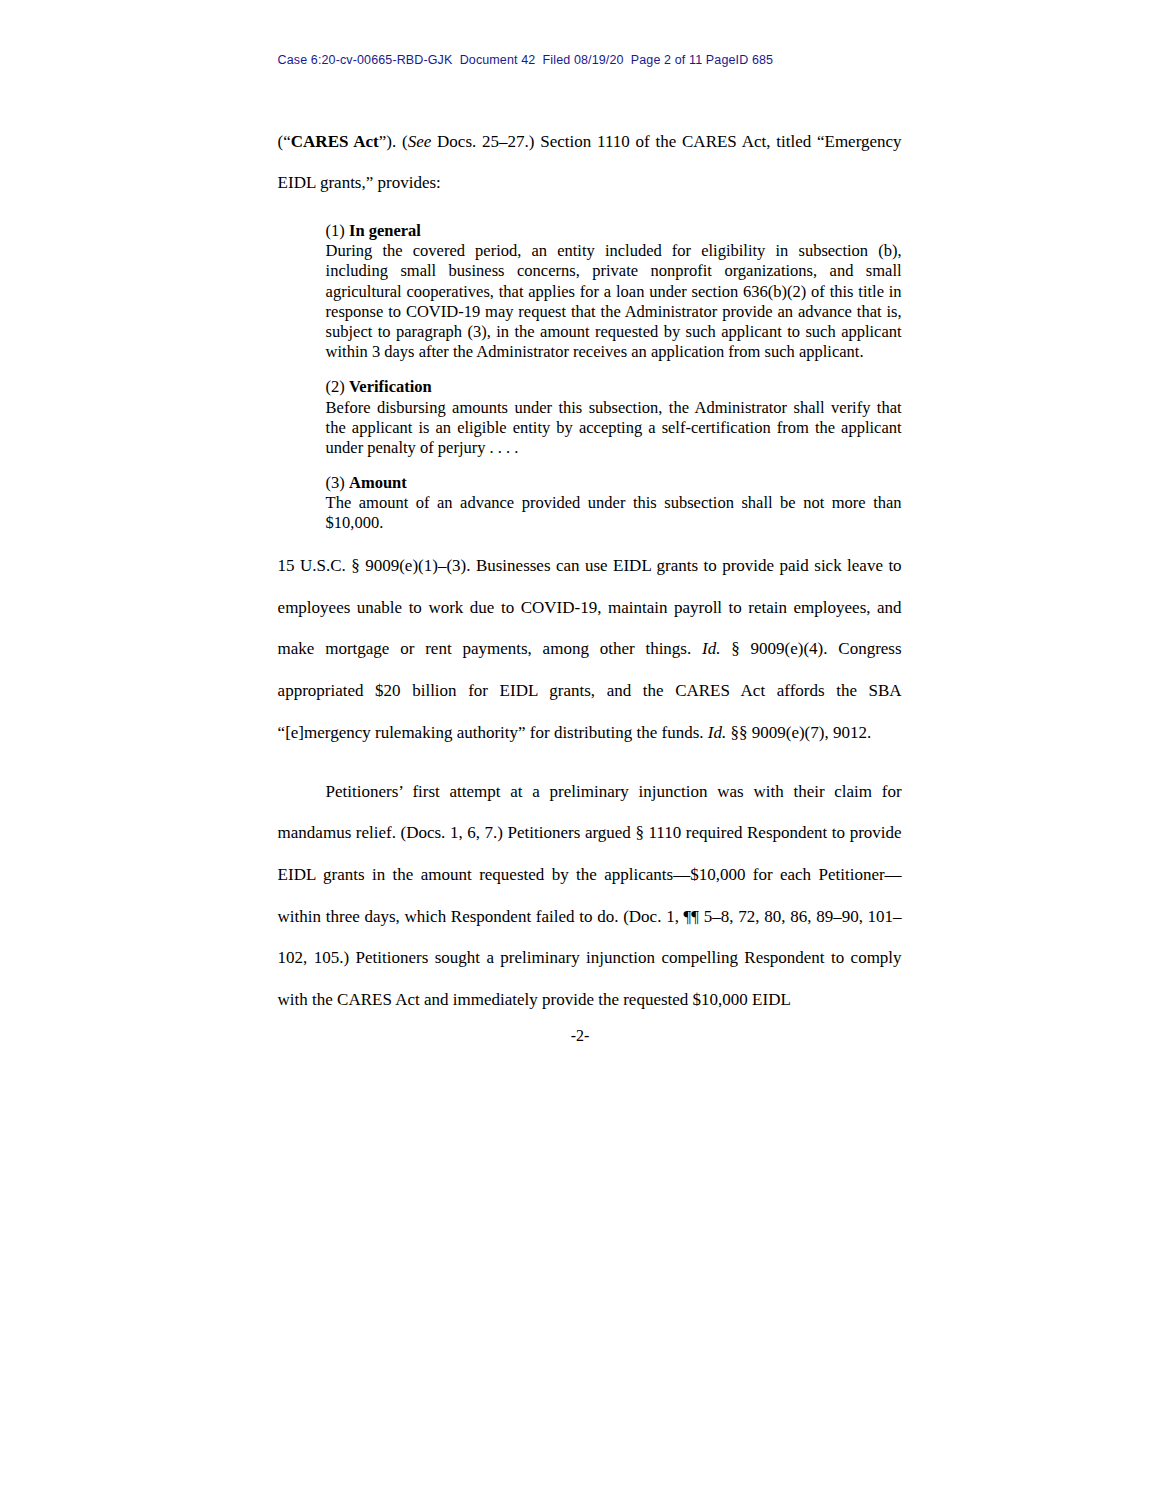Case 6:20-cv-00665-RBD-GJK Document 42 Filed 08/19/20 Page 2 of 11 PageID 685
(“CARES Act”). (See Docs. 25–27.) Section 1110 of the CARES Act, titled “Emergency EIDL grants,” provides:
(1) In general
During the covered period, an entity included for eligibility in subsection (b), including small business concerns, private nonprofit organizations, and small agricultural cooperatives, that applies for a loan under section 636(b)(2) of this title in response to COVID-19 may request that the Administrator provide an advance that is, subject to paragraph (3), in the amount requested by such applicant to such applicant within 3 days after the Administrator receives an application from such applicant.
(2) Verification
Before disbursing amounts under this subsection, the Administrator shall verify that the applicant is an eligible entity by accepting a self-certification from the applicant under penalty of perjury . . . .
(3) Amount
The amount of an advance provided under this subsection shall be not more than $10,000.
15 U.S.C. § 9009(e)(1)–(3). Businesses can use EIDL grants to provide paid sick leave to employees unable to work due to COVID-19, maintain payroll to retain employees, and make mortgage or rent payments, among other things. Id. § 9009(e)(4). Congress appropriated $20 billion for EIDL grants, and the CARES Act affords the SBA “[e]mergency rulemaking authority” for distributing the funds. Id. §§ 9009(e)(7), 9012.
Petitioners’ first attempt at a preliminary injunction was with their claim for mandamus relief. (Docs. 1, 6, 7.) Petitioners argued § 1110 required Respondent to provide EIDL grants in the amount requested by the applicants—$10,000 for each Petitioner—within three days, which Respondent failed to do. (Doc. 1, ¶¶ 5–8, 72, 80, 86, 89–90, 101–102, 105.) Petitioners sought a preliminary injunction compelling Respondent to comply with the CARES Act and immediately provide the requested $10,000 EIDL
-2-